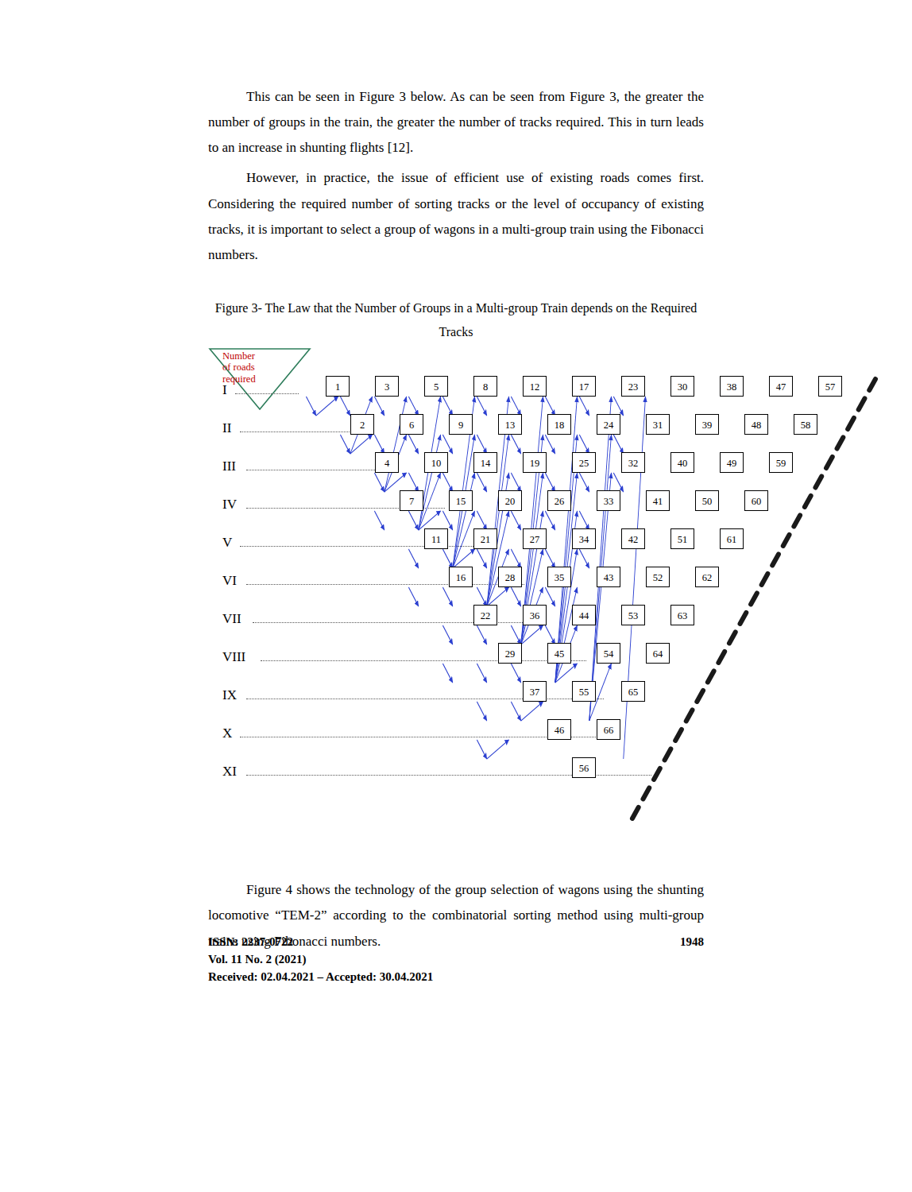This can be seen in Figure 3 below. As can be seen from Figure 3, the greater the number of groups in the train, the greater the number of tracks required. This in turn leads to an increase in shunting flights [12].
However, in practice, the issue of efficient use of existing roads comes first. Considering the required number of sorting tracks or the level of occupancy of existing tracks, it is important to select a group of wagons in a multi-group train using the Fibonacci numbers.
Figure 3- The Law that the Number of Groups in a Multi-group Train depends on the Required Tracks
Number
of roads
required
I
II
III
IV
V
VI
VII
VIII
IX
X
XI
1
3
5
8
12
17
23
30
38
47
57
2
6
9
13
18
24
31
39
48
58
4
10
14
19
25
32
40
49
59
7
15
20
26
33
41
50
60
11
21
27
34
42
51
61
16
28
35
43
52
62
22
36
44
53
63
29
45
54
64
37
55
65
46
66
56
Figure 4 shows the technology of the group selection of wagons using the shunting locomotive “TEM-2” according to the combinatorial sorting method using multi-group trains using Fibonacci numbers.
ISSN: 2237-0722
Vol. 11 No. 2 (2021)
Received: 02.04.2021 – Accepted: 30.04.2021
1948